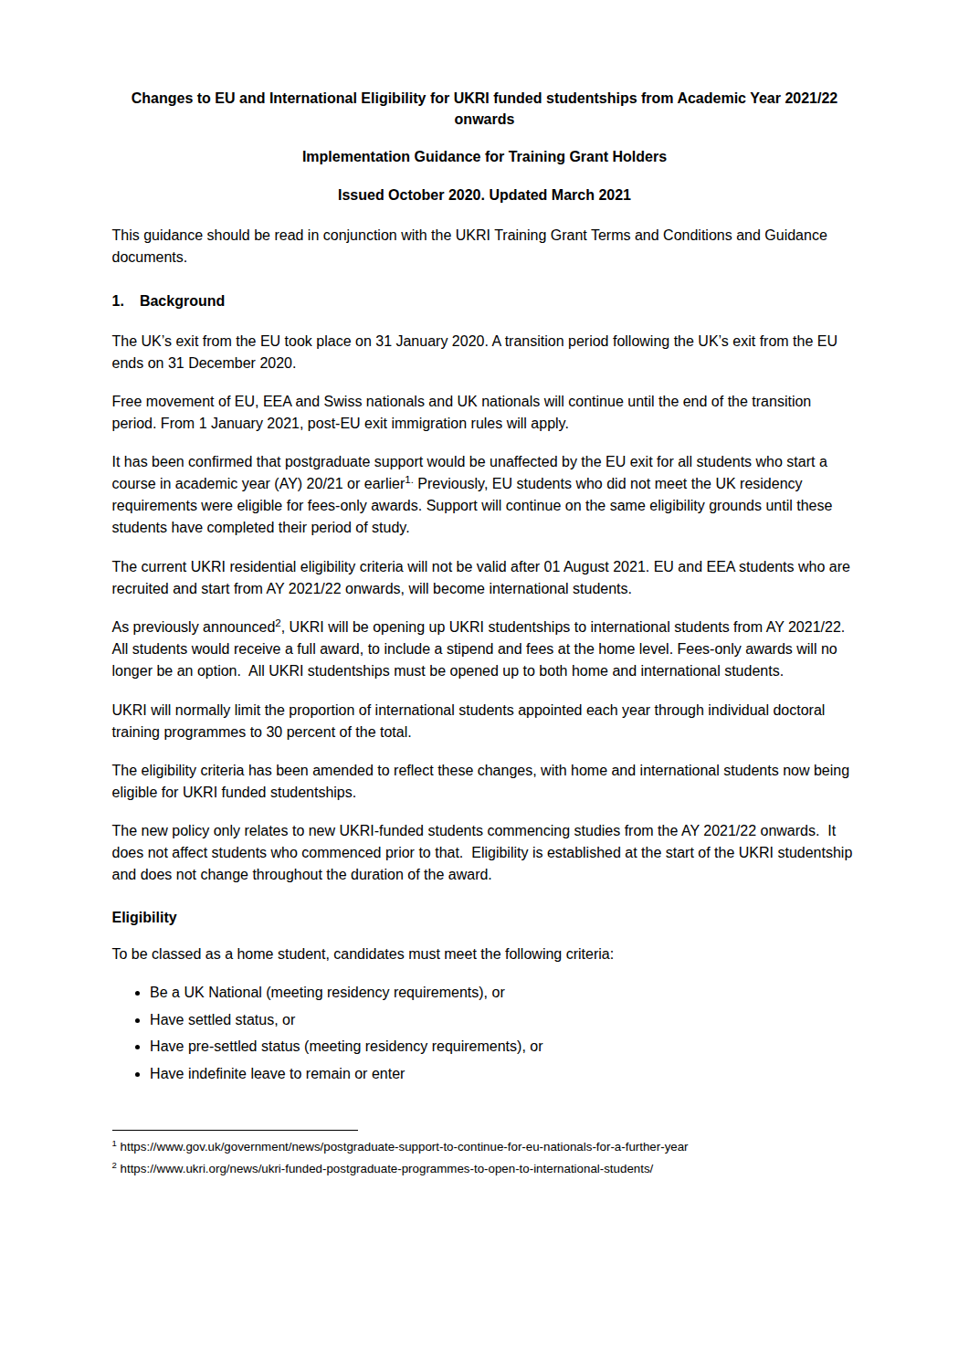Changes to EU and International Eligibility for UKRI funded studentships from Academic Year 2021/22 onwards
Implementation Guidance for Training Grant Holders
Issued October 2020. Updated March 2021
This guidance should be read in conjunction with the UKRI Training Grant Terms and Conditions and Guidance documents.
1. Background
The UK’s exit from the EU took place on 31 January 2020. A transition period following the UK’s exit from the EU ends on 31 December 2020.
Free movement of EU, EEA and Swiss nationals and UK nationals will continue until the end of the transition period. From 1 January 2021, post-EU exit immigration rules will apply.
It has been confirmed that postgraduate support would be unaffected by the EU exit for all students who start a course in academic year (AY) 20/21 or earlier1. Previously, EU students who did not meet the UK residency requirements were eligible for fees-only awards. Support will continue on the same eligibility grounds until these students have completed their period of study.
The current UKRI residential eligibility criteria will not be valid after 01 August 2021. EU and EEA students who are recruited and start from AY 2021/22 onwards, will become international students.
As previously announced2, UKRI will be opening up UKRI studentships to international students from AY 2021/22. All students would receive a full award, to include a stipend and fees at the home level. Fees-only awards will no longer be an option. All UKRI studentships must be opened up to both home and international students.
UKRI will normally limit the proportion of international students appointed each year through individual doctoral training programmes to 30 percent of the total.
The eligibility criteria has been amended to reflect these changes, with home and international students now being eligible for UKRI funded studentships.
The new policy only relates to new UKRI-funded students commencing studies from the AY 2021/22 onwards. It does not affect students who commenced prior to that. Eligibility is established at the start of the UKRI studentship and does not change throughout the duration of the award.
Eligibility
To be classed as a home student, candidates must meet the following criteria:
Be a UK National (meeting residency requirements), or
Have settled status, or
Have pre-settled status (meeting residency requirements), or
Have indefinite leave to remain or enter
1 https://www.gov.uk/government/news/postgraduate-support-to-continue-for-eu-nationals-for-a-further-year
2 https://www.ukri.org/news/ukri-funded-postgraduate-programmes-to-open-to-international-students/